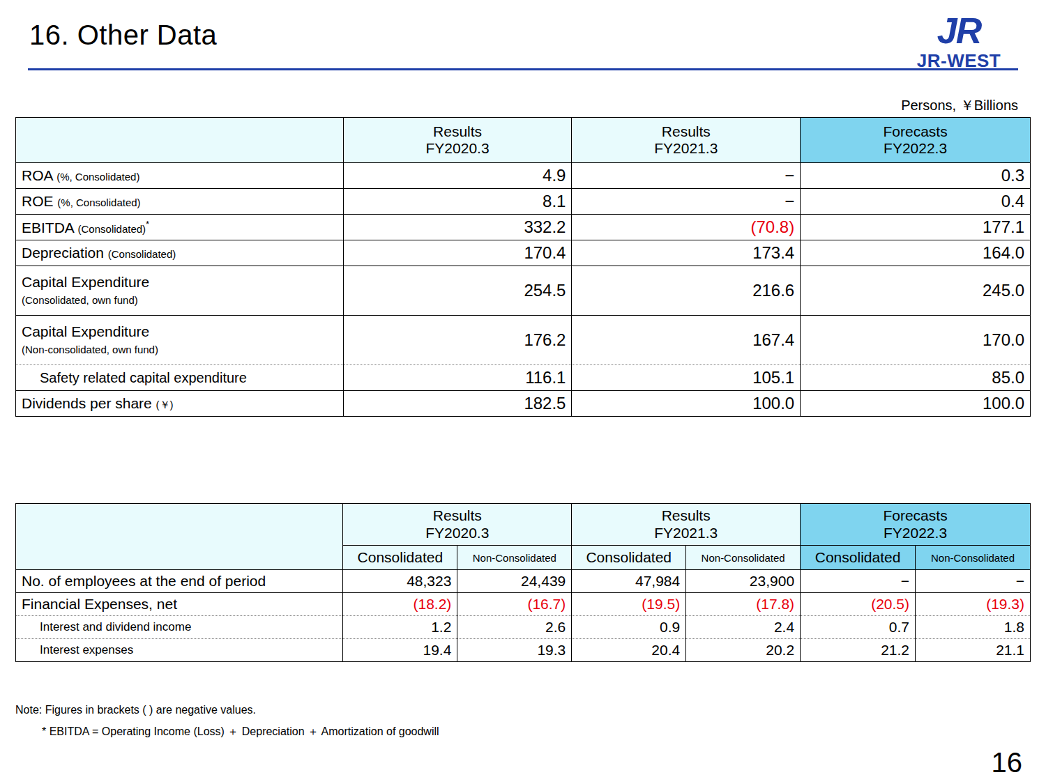16. Other Data
JR
JR-WEST
Persons, ￥Billions
| | Results FY2020.3 | Results FY2021.3 | Forecasts FY2022.3 |
| ROA (%, Consolidated) | 4.9 | − | 0.3 |
| ROE (%, Consolidated) | 8.1 | − | 0.4 |
| EBITDA (Consolidated) * | 332.2 | (70.8) | 177.1 |
| Depreciation (Consolidated) | 170.4 | 173.4 | 164.0 |
| Capital Expenditure (Consolidated, own fund) | 254.5 | 216.6 | 245.0 |
| Capital Expenditure (Non-consolidated, own fund) | 176.2 | 167.4 | 170.0 |
| Safety related capital expenditure | 116.1 | 105.1 | 85.0 |
| Dividends per share (￥) | 182.5 | 100.0 | 100.0 |
| | Results FY2020.3 | Results FY2021.3 | Forecasts FY2022.3 |
| Consolidated | Non-Consolidated | Consolidated | Non-Consolidated | Consolidated | Non-Consolidated |
| No. of employees at the end of period | 48,323 | 24,439 | 47,984 | 23,900 | − | − |
| Financial Expenses, net | (18.2) | (16.7) | (19.5) | (17.8) | (20.5) | (19.3) |
| Interest and dividend income | 1.2 | 2.6 | 0.9 | 2.4 | 0.7 | 1.8 |
| Interest expenses | 19.4 | 19.3 | 20.4 | 20.2 | 21.2 | 21.1 |
Note: Figures in brackets ( ) are negative values.
* EBITDA = Operating Income (Loss) ＋ Depreciation ＋ Amortization of goodwill
16